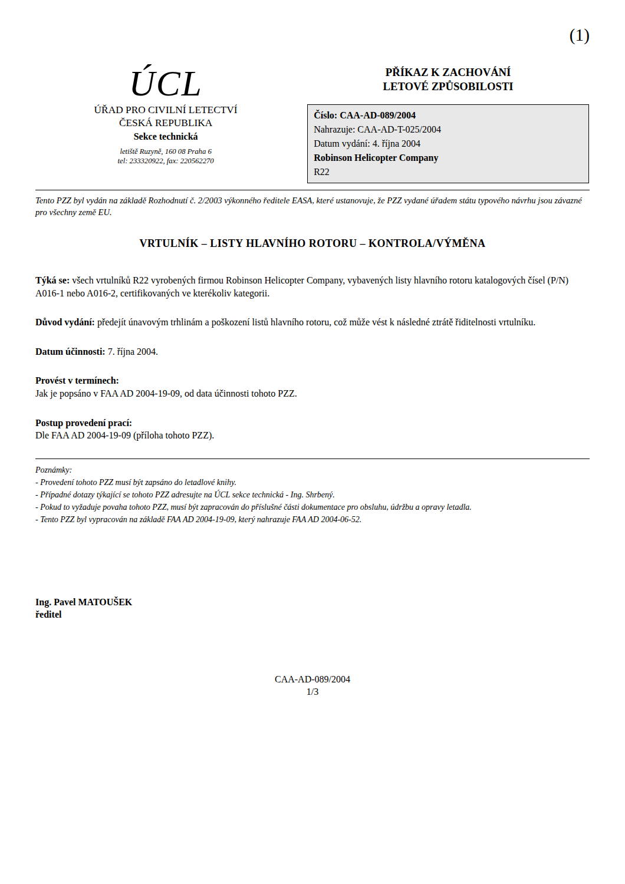(1)
| ÚCL ÚŘAD PRO CIVILNÍ LETECTVÍ ČESKÁ REPUBLIKA Sekce technická letiště Ruzyně, 160 08 Praha 6 tel: 233320922, fax: 220562270 | PŘÍKAZ K ZACHOVÁNÍ LETOVÉ ZPŮSOBILOSTI Číslo: CAA-AD-089/2004 Nahrazuje: CAA-AD-T-025/2004 Datum vydání: 4. října 2004 Robinson Helicopter Company R22 |
Tento PZZ byl vydán na základě Rozhodnutí č. 2/2003 výkonného ředitele EASA, které ustanovuje, že PZZ vydané úřadem státu typového návrhu jsou závazné pro všechny země EU.
VRTULNÍK – LISTY HLAVNÍHO ROTORU – KONTROLA/VÝMĚNA
Týká se: všech vrtulníků R22 vyrobených firmou Robinson Helicopter Company, vybavených listy hlavního rotoru katalogových čísel (P/N) A016-1 nebo A016-2, certifikovaných ve kterékoliv kategorii.
Důvod vydání: předejít únavovým trhlinám a poškození listů hlavního rotoru, což může vést k následné ztrátě řiditelnosti vrtulníku.
Datum účinnosti: 7. října 2004.
Provést v termínech:
Jak je popsáno v FAA AD 2004-19-09, od data účinnosti tohoto PZZ.
Postup provedení prací:
Dle FAA AD 2004-19-09 (příloha tohoto PZZ).
Poznámky:
- Provedení tohoto PZZ musí být zapsáno do letadlové knihy.
- Případné dotazy týkající se tohoto PZZ adresujte na ÚCL sekce technická - Ing. Shrbený.
- Pokud to vyžaduje povaha tohoto PZZ, musí být zapracován do příslušné části dokumentace pro obsluhu, údržbu a opravy letadla.
- Tento PZZ byl vypracován na základě FAA AD 2004-19-09, který nahrazuje FAA AD 2004-06-52.
Ing. Pavel MATOUŠEK
ředitel
CAA-AD-089/2004
1/3